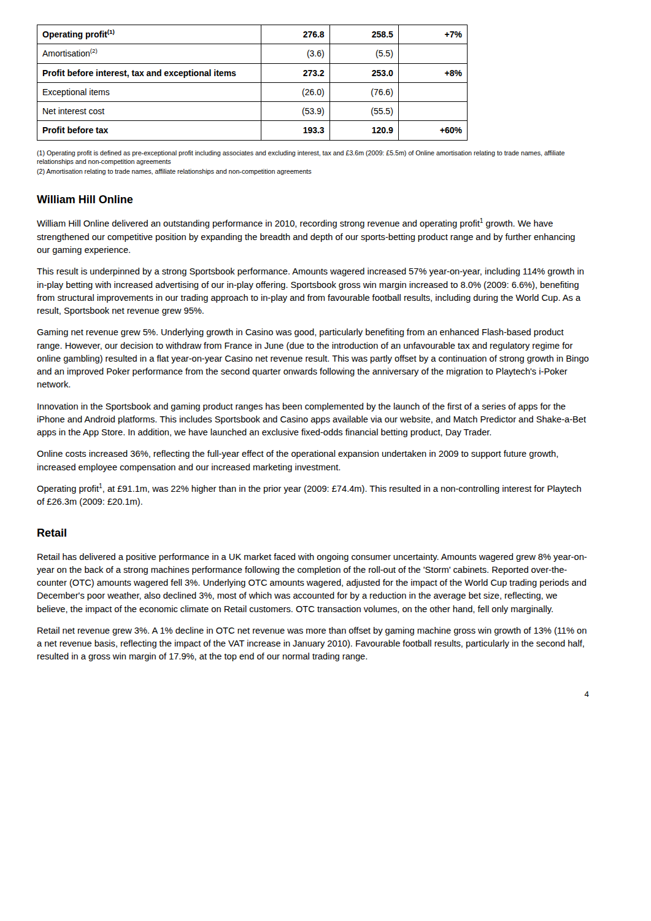| Operating profit (1) | 276.8 | 258.5 | +7% |
| Amortisation (2) | (3.6) | (5.5) | |
| Profit before interest, tax and exceptional items | 273.2 | 253.0 | +8% |
| Exceptional items | (26.0) | (76.6) | |
| Net interest cost | (53.9) | (55.5) | |
| Profit before tax | 193.3 | 120.9 | +60% |
(1) Operating profit is defined as pre-exceptional profit including associates and excluding interest, tax and £3.6m (2009: £5.5m) of Online amortisation relating to trade names, affiliate relationships and non-competition agreements
(2) Amortisation relating to trade names, affiliate relationships and non-competition agreements
William Hill Online
William Hill Online delivered an outstanding performance in 2010, recording strong revenue and operating profit1 growth. We have strengthened our competitive position by expanding the breadth and depth of our sports-betting product range and by further enhancing our gaming experience.
This result is underpinned by a strong Sportsbook performance. Amounts wagered increased 57% year-on-year, including 114% growth in in-play betting with increased advertising of our in-play offering. Sportsbook gross win margin increased to 8.0% (2009: 6.6%), benefiting from structural improvements in our trading approach to in-play and from favourable football results, including during the World Cup. As a result, Sportsbook net revenue grew 95%.
Gaming net revenue grew 5%. Underlying growth in Casino was good, particularly benefiting from an enhanced Flash-based product range. However, our decision to withdraw from France in June (due to the introduction of an unfavourable tax and regulatory regime for online gambling) resulted in a flat year-on-year Casino net revenue result. This was partly offset by a continuation of strong growth in Bingo and an improved Poker performance from the second quarter onwards following the anniversary of the migration to Playtech's i-Poker network.
Innovation in the Sportsbook and gaming product ranges has been complemented by the launch of the first of a series of apps for the iPhone and Android platforms. This includes Sportsbook and Casino apps available via our website, and Match Predictor and Shake-a-Bet apps in the App Store. In addition, we have launched an exclusive fixed-odds financial betting product, Day Trader.
Online costs increased 36%, reflecting the full-year effect of the operational expansion undertaken in 2009 to support future growth, increased employee compensation and our increased marketing investment.
Operating profit1, at £91.1m, was 22% higher than in the prior year (2009: £74.4m). This resulted in a non-controlling interest for Playtech of £26.3m (2009: £20.1m).
Retail
Retail has delivered a positive performance in a UK market faced with ongoing consumer uncertainty. Amounts wagered grew 8% year-on-year on the back of a strong machines performance following the completion of the roll-out of the 'Storm' cabinets. Reported over-the-counter (OTC) amounts wagered fell 3%. Underlying OTC amounts wagered, adjusted for the impact of the World Cup trading periods and December's poor weather, also declined 3%, most of which was accounted for by a reduction in the average bet size, reflecting, we believe, the impact of the economic climate on Retail customers. OTC transaction volumes, on the other hand, fell only marginally.
Retail net revenue grew 3%. A 1% decline in OTC net revenue was more than offset by gaming machine gross win growth of 13% (11% on a net revenue basis, reflecting the impact of the VAT increase in January 2010). Favourable football results, particularly in the second half, resulted in a gross win margin of 17.9%, at the top end of our normal trading range.
4